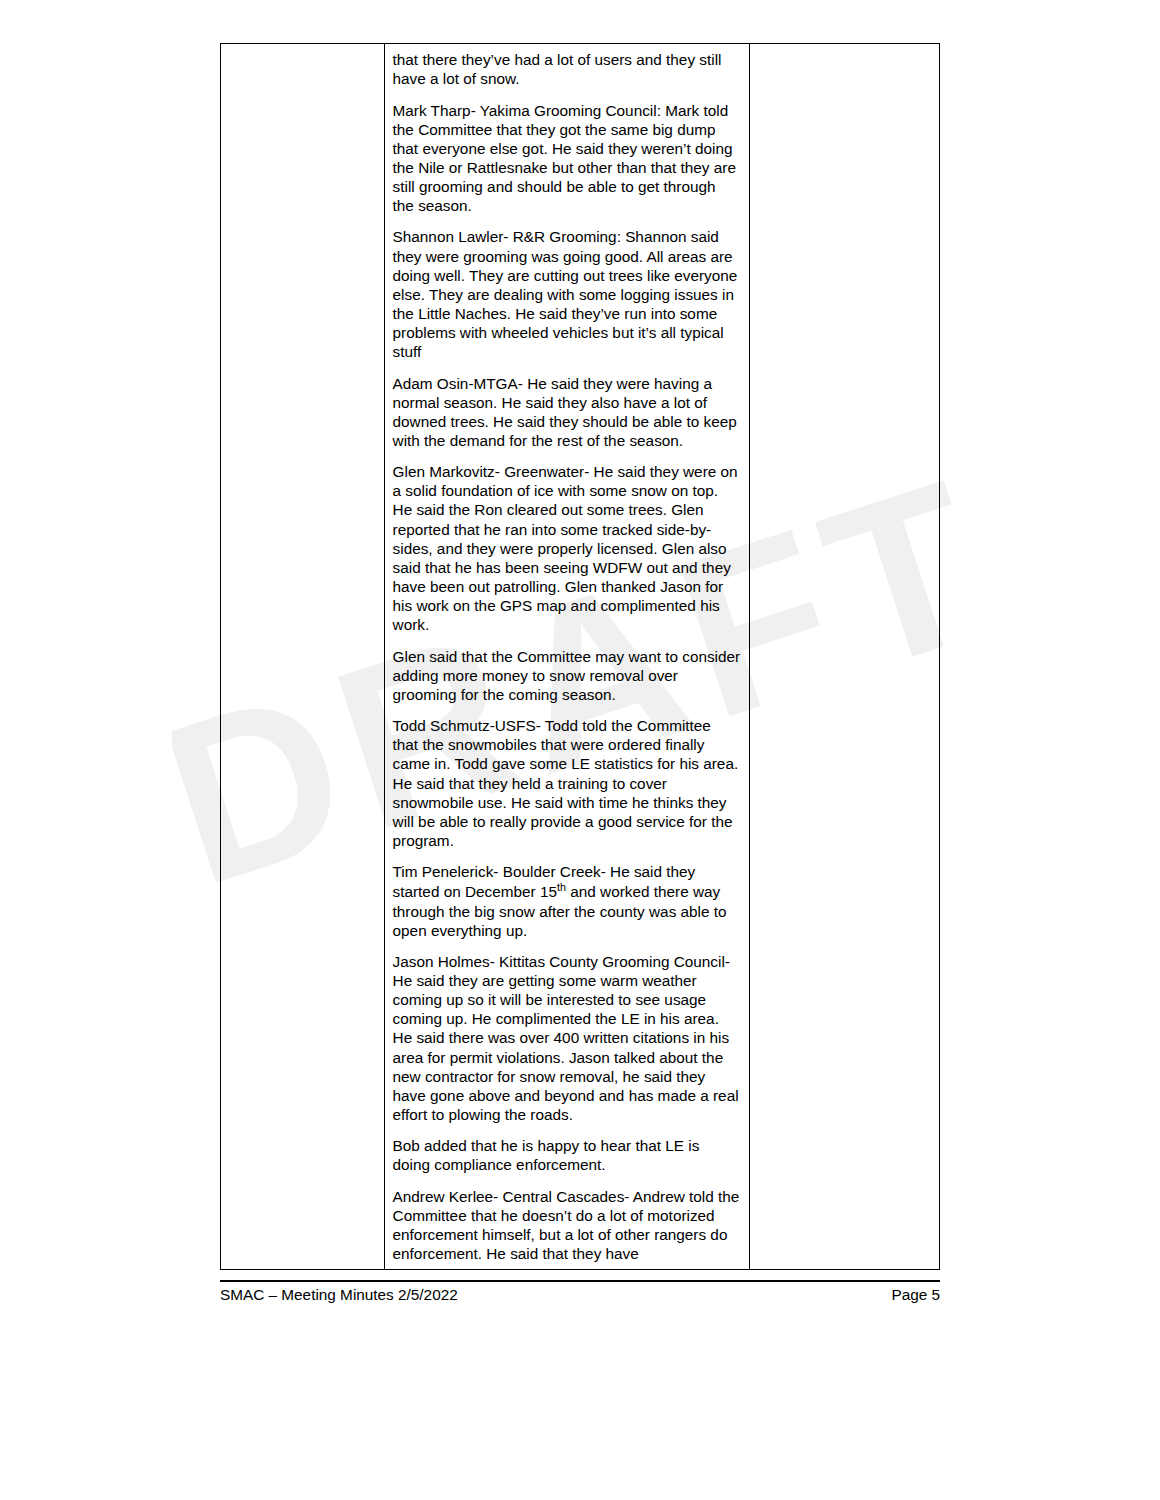DRAFT
| | that there they’ve had a lot of users and they still have a lot of snow. Mark Tharp- Yakima Grooming Council: Mark told the Committee that they got the same big dump that everyone else got. He said they weren’t doing the Nile or Rattlesnake but other than that they are still grooming and should be able to get through the season. Shannon Lawler- R&R Grooming: Shannon said they were grooming was going good. All areas are doing well. They are cutting out trees like everyone else. They are dealing with some logging issues in the Little Naches. He said they’ve run into some problems with wheeled vehicles but it’s all typical stuff Adam Osin-MTGA- He said they were having a normal season. He said they also have a lot of downed trees. He said they should be able to keep with the demand for the rest of the season. Glen Markovitz- Greenwater- He said they were on a solid foundation of ice with some snow on top. He said the Ron cleared out some trees. Glen reported that he ran into some tracked side-by-sides, and they were properly licensed. Glen also said that he has been seeing WDFW out and they have been out patrolling. Glen thanked Jason for his work on the GPS map and complimented his work. Glen said that the Committee may want to consider adding more money to snow removal over grooming for the coming season. Todd Schmutz-USFS- Todd told the Committee that the snowmobiles that were ordered finally came in. Todd gave some LE statistics for his area. He said that they held a training to cover snowmobile use. He said with time he thinks they will be able to really provide a good service for the program. Tim Penelerick- Boulder Creek- He said they started on December 15 th and worked there way through the big snow after the county was able to open everything up. Jason Holmes- Kittitas County Grooming Council- He said they are getting some warm weather coming up so it will be interested to see usage coming up. He complimented the LE in his area. He said there was over 400 written citations in his area for permit violations. Jason talked about the new contractor for snow removal, he said they have gone above and beyond and has made a real effort to plowing the roads. Bob added that he is happy to hear that LE is doing compliance enforcement. Andrew Kerlee- Central Cascades- Andrew told the Committee that he doesn’t do a lot of motorized enforcement himself, but a lot of other rangers do enforcement. He said that they have | |
SMAC – Meeting Minutes 2/5/2022
Page 5